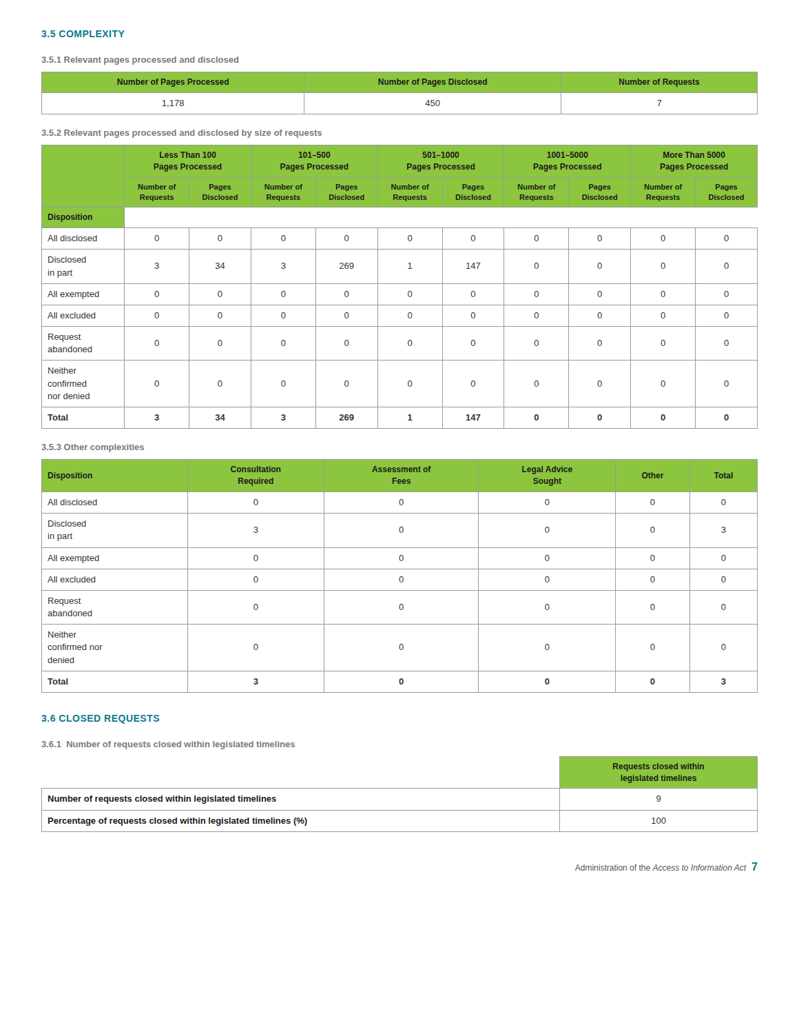3.5 COMPLEXITY
3.5.1 Relevant pages processed and disclosed
| Number of Pages Processed | Number of Pages Disclosed | Number of Requests |
| --- | --- | --- |
| 1,178 | 450 | 7 |
3.5.2 Relevant pages processed and disclosed by size of requests
| | Less Than 100 Pages Processed | 101–500 Pages Processed | 501–1000 Pages Processed | 1001–5000 Pages Processed | More Than 5000 Pages Processed |
| --- | --- | --- | --- | --- | --- |
| Number of Requests | Pages Disclosed | Number of Requests | Pages Disclosed | Number of Requests | Pages Disclosed | Number of Requests | Pages Disclosed | Number of Requests | Pages Disclosed |
| Disposition | |
| All disclosed | 0 | 0 | 0 | 0 | 0 | 0 | 0 | 0 | 0 | 0 |
| Disclosed in part | 3 | 34 | 3 | 269 | 1 | 147 | 0 | 0 | 0 | 0 |
| All exempted | 0 | 0 | 0 | 0 | 0 | 0 | 0 | 0 | 0 | 0 |
| All excluded | 0 | 0 | 0 | 0 | 0 | 0 | 0 | 0 | 0 | 0 |
| Request abandoned | 0 | 0 | 0 | 0 | 0 | 0 | 0 | 0 | 0 | 0 |
| Neither confirmed nor denied | 0 | 0 | 0 | 0 | 0 | 0 | 0 | 0 | 0 | 0 |
| Total | 3 | 34 | 3 | 269 | 1 | 147 | 0 | 0 | 0 | 0 |
3.5.3 Other complexities
| Disposition | Consultation Required | Assessment of Fees | Legal Advice Sought | Other | Total |
| --- | --- | --- | --- | --- | --- |
| All disclosed | 0 | 0 | 0 | 0 | 0 |
| Disclosed in part | 3 | 0 | 0 | 0 | 3 |
| All exempted | 0 | 0 | 0 | 0 | 0 |
| All excluded | 0 | 0 | 0 | 0 | 0 |
| Request abandoned | 0 | 0 | 0 | 0 | 0 |
| Neither confirmed nor denied | 0 | 0 | 0 | 0 | 0 |
| Total | 3 | 0 | 0 | 0 | 3 |
3.6 CLOSED REQUESTS
3.6.1 Number of requests closed within legislated timelines
| | Requests closed within legislated timelines |
| --- | --- |
| Number of requests closed within legislated timelines | 9 |
| Percentage of requests closed within legislated timelines (%) | 100 |
Administration of the Access to Information Act 7